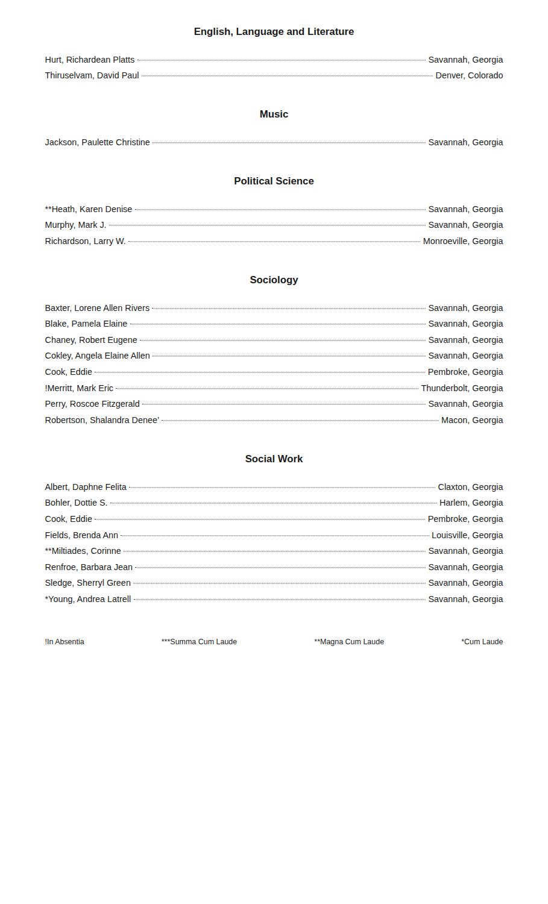English, Language and Literature
Hurt, Richardean Platts Savannah, Georgia
Thiruselvam, David Paul Denver, Colorado
Music
Jackson, Paulette Christine Savannah, Georgia
Political Science
**Heath, Karen Denise Savannah, Georgia
Murphy, Mark J. Savannah, Georgia
Richardson, Larry W. Monroeville, Georgia
Sociology
Baxter, Lorene Allen Rivers Savannah, Georgia
Blake, Pamela Elaine Savannah, Georgia
Chaney, Robert Eugene Savannah, Georgia
Cokley, Angela Elaine Allen Savannah, Georgia
Cook, Eddie Pembroke, Georgia
!Merritt, Mark Eric Thunderbolt, Georgia
Perry, Roscoe Fitzgerald Savannah, Georgia
Robertson, Shalandra Denee’ Macon, Georgia
Social Work
Albert, Daphne Felita Claxton, Georgia
Bohler, Dottie S. Harlem, Georgia
Cook, Eddie Pembroke, Georgia
Fields, Brenda Ann Louisville, Georgia
**Miltiades, Corinne Savannah, Georgia
Renfroe, Barbara Jean Savannah, Georgia
Sledge, Sherryl Green Savannah, Georgia
*Young, Andrea Latrell Savannah, Georgia
!In Absentia ***Summa Cum Laude **Magna Cum Laude *Cum Laude